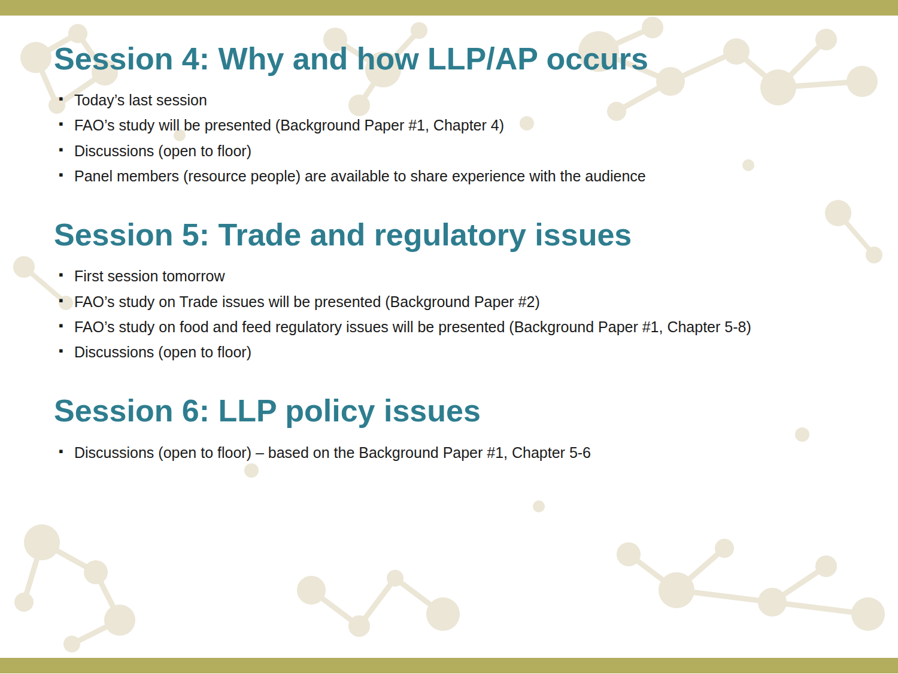Session 4: Why and how LLP/AP occurs
Today’s last session
FAO’s study will be presented (Background Paper #1, Chapter 4)
Discussions (open to floor)
Panel members (resource people) are available to share experience with the audience
Session 5: Trade and regulatory issues
First session tomorrow
FAO’s study on Trade issues will be presented (Background Paper #2)
FAO’s study on food and feed regulatory issues will be presented (Background Paper #1, Chapter 5-8)
Discussions (open to floor)
Session 6: LLP policy issues
Discussions (open to floor) – based on the Background Paper #1, Chapter 5-6